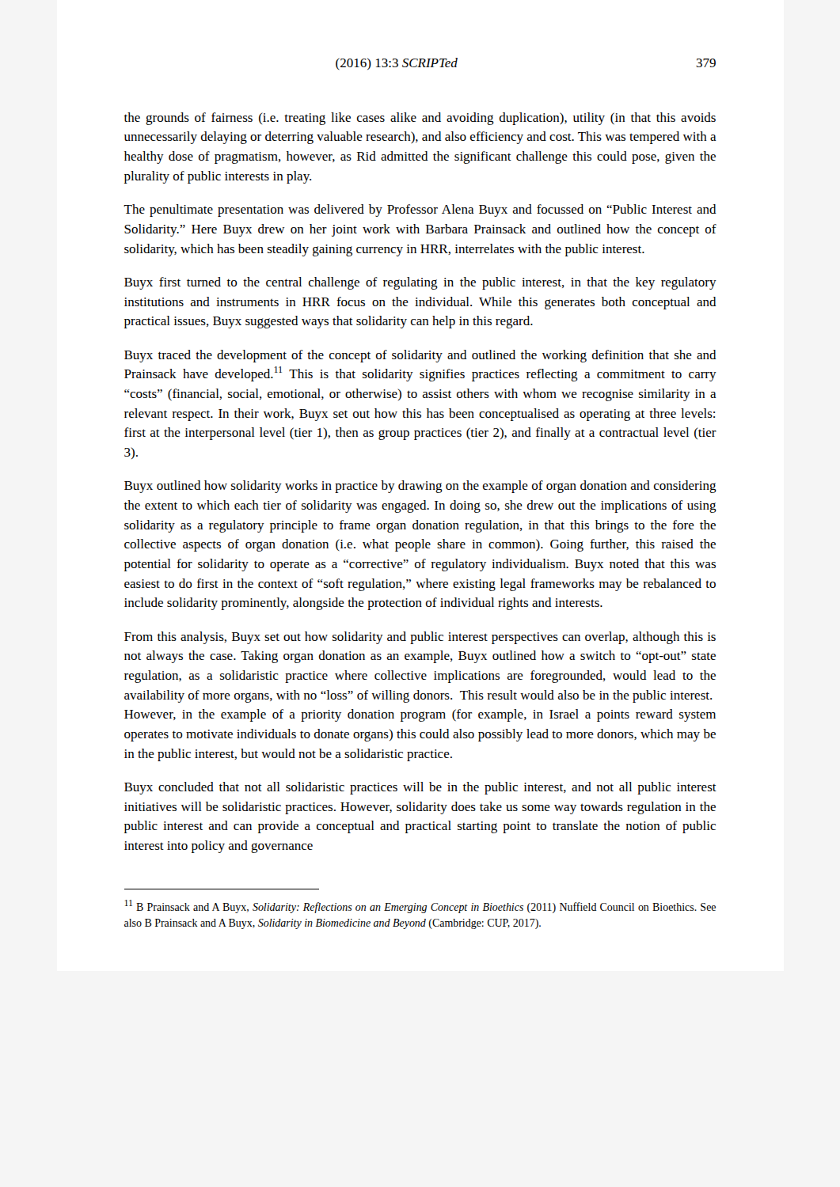(2016) 13:3 SCRIPTed 379
the grounds of fairness (i.e. treating like cases alike and avoiding duplication), utility (in that this avoids unnecessarily delaying or deterring valuable research), and also efficiency and cost. This was tempered with a healthy dose of pragmatism, however, as Rid admitted the significant challenge this could pose, given the plurality of public interests in play.
The penultimate presentation was delivered by Professor Alena Buyx and focussed on “Public Interest and Solidarity.” Here Buyx drew on her joint work with Barbara Prainsack and outlined how the concept of solidarity, which has been steadily gaining currency in HRR, interrelates with the public interest.
Buyx first turned to the central challenge of regulating in the public interest, in that the key regulatory institutions and instruments in HRR focus on the individual. While this generates both conceptual and practical issues, Buyx suggested ways that solidarity can help in this regard.
Buyx traced the development of the concept of solidarity and outlined the working definition that she and Prainsack have developed.11 This is that solidarity signifies practices reflecting a commitment to carry “costs” (financial, social, emotional, or otherwise) to assist others with whom we recognise similarity in a relevant respect. In their work, Buyx set out how this has been conceptualised as operating at three levels: first at the interpersonal level (tier 1), then as group practices (tier 2), and finally at a contractual level (tier 3).
Buyx outlined how solidarity works in practice by drawing on the example of organ donation and considering the extent to which each tier of solidarity was engaged. In doing so, she drew out the implications of using solidarity as a regulatory principle to frame organ donation regulation, in that this brings to the fore the collective aspects of organ donation (i.e. what people share in common). Going further, this raised the potential for solidarity to operate as a “corrective” of regulatory individualism. Buyx noted that this was easiest to do first in the context of “soft regulation,” where existing legal frameworks may be rebalanced to include solidarity prominently, alongside the protection of individual rights and interests.
From this analysis, Buyx set out how solidarity and public interest perspectives can overlap, although this is not always the case. Taking organ donation as an example, Buyx outlined how a switch to “opt-out” state regulation, as a solidaristic practice where collective implications are foregrounded, would lead to the availability of more organs, with no “loss” of willing donors. This result would also be in the public interest. However, in the example of a priority donation program (for example, in Israel a points reward system operates to motivate individuals to donate organs) this could also possibly lead to more donors, which may be in the public interest, but would not be a solidaristic practice.
Buyx concluded that not all solidaristic practices will be in the public interest, and not all public interest initiatives will be solidaristic practices. However, solidarity does take us some way towards regulation in the public interest and can provide a conceptual and practical starting point to translate the notion of public interest into policy and governance
11 B Prainsack and A Buyx, Solidarity: Reflections on an Emerging Concept in Bioethics (2011) Nuffield Council on Bioethics. See also B Prainsack and A Buyx, Solidarity in Biomedicine and Beyond (Cambridge: CUP, 2017).